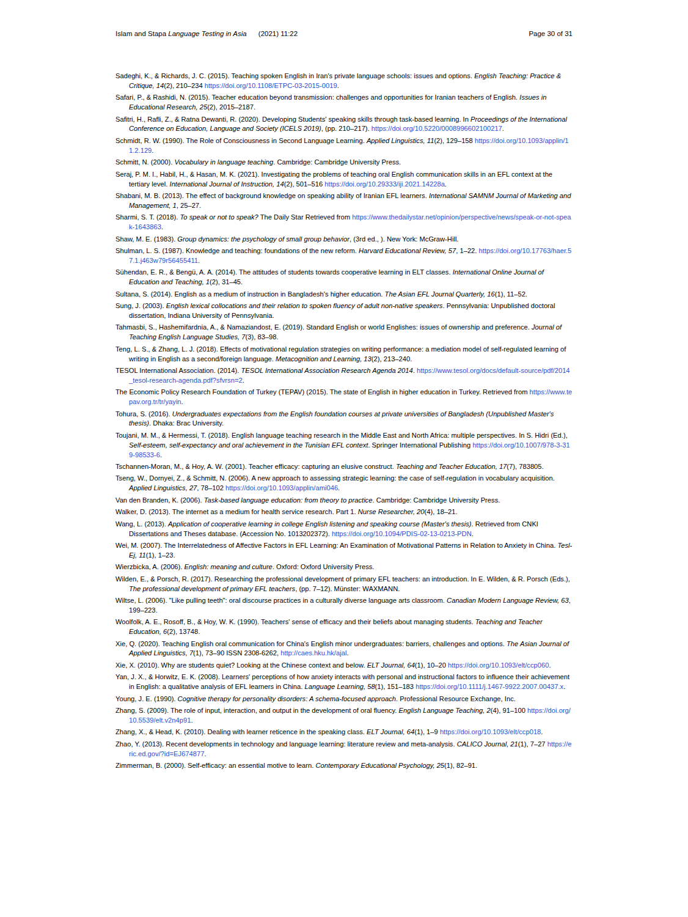Islam and Stapa Language Testing in Asia (2021) 11:22
Page 30 of 31
Sadeghi, K., & Richards, J. C. (2015). Teaching spoken English in Iran's private language schools: issues and options. English Teaching: Practice & Critique, 14(2), 210–234 https://doi.org/10.1108/ETPC-03-2015-0019.
Safari, P., & Rashidi, N. (2015). Teacher education beyond transmission: challenges and opportunities for Iranian teachers of English. Issues in Educational Research, 25(2), 2015–2187.
Safitri, H., Rafli, Z., & Ratna Dewanti, R. (2020). Developing Students' speaking skills through task-based learning. In Proceedings of the International Conference on Education, Language and Society (ICELS 2019), (pp. 210–217). https://doi.org/10.5220/0008996602100217.
Schmidt, R. W. (1990). The Role of Consciousness in Second Language Learning. Applied Linguistics, 11(2), 129–158 https://doi.org/10.1093/applin/11.2.129.
Schmitt, N. (2000). Vocabulary in language teaching. Cambridge: Cambridge University Press.
Seraj, P. M. I., Habil, H., & Hasan, M. K. (2021). Investigating the problems of teaching oral English communication skills in an EFL context at the tertiary level. International Journal of Instruction, 14(2), 501–516 https://doi.org/10.29333/iji.2021.14228a.
Shabani, M. B. (2013). The effect of background knowledge on speaking ability of Iranian EFL learners. International SAMNM Journal of Marketing and Management, 1, 25–27.
Sharmi, S. T. (2018). To speak or not to speak? The Daily Star Retrieved from https://www.thedailystar.net/opinion/perspective/news/speak-or-not-speak-1643863.
Shaw, M. E. (1983). Group dynamics: the psychology of small group behavior, (3rd ed., ). New York: McGraw-Hill.
Shulman, L. S. (1987). Knowledge and teaching: foundations of the new reform. Harvard Educational Review, 57, 1–22. https://doi.org/10.17763/haer.57.1.j463w79r56455411.
Sühendan, E. R., & Bengü, A. A. (2014). The attitudes of students towards cooperative learning in ELT classes. International Online Journal of Education and Teaching, 1(2), 31–45.
Sultana, S. (2014). English as a medium of instruction in Bangladesh's higher education. The Asian EFL Journal Quarterly, 16(1), 11–52.
Sung, J. (2003). English lexical collocations and their relation to spoken fluency of adult non-native speakers. Pennsylvania: Unpublished doctoral dissertation, Indiana University of Pennsylvania.
Tahmasbi, S., Hashemifardnia, A., & Namaziandost, E. (2019). Standard English or world Englishes: issues of ownership and preference. Journal of Teaching English Language Studies, 7(3), 83–98.
Teng, L. S., & Zhang, L. J. (2018). Effects of motivational regulation strategies on writing performance: a mediation model of self-regulated learning of writing in English as a second/foreign language. Metacognition and Learning, 13(2), 213–240.
TESOL International Association. (2014). TESOL International Association Research Agenda 2014. https://www.tesol.org/docs/default-source/pdf/2014_tesol-research-agenda.pdf?sfvrsn=2.
The Economic Policy Research Foundation of Turkey (TEPAV) (2015). The state of English in higher education in Turkey. Retrieved from https://www.tepav.org.tr/tr/yayin.
Tohura, S. (2016). Undergraduates expectations from the English foundation courses at private universities of Bangladesh (Unpublished Master's thesis). Dhaka: Brac University.
Toujani, M. M., & Hermessi, T. (2018). English language teaching research in the Middle East and North Africa: multiple perspectives. In S. Hidri (Ed.), Self-esteem, self-expectancy and oral achievement in the Tunisian EFL context. Springer International Publishing https://doi.org/10.1007/978-3-319-98533-6.
Tschannen-Moran, M., & Hoy, A. W. (2001). Teacher efficacy: capturing an elusive construct. Teaching and Teacher Education, 17(7), 783805.
Tseng, W., Dornyei, Z., & Schmitt, N. (2006). A new approach to assessing strategic learning: the case of self-regulation in vocabulary acquisition. Applied Linguistics, 27, 78–102 https://doi.org/10.1093/applin/ami046.
Van den Branden, K. (2006). Task-based language education: from theory to practice. Cambridge: Cambridge University Press.
Walker, D. (2013). The internet as a medium for health service research. Part 1. Nurse Researcher, 20(4), 18–21.
Wang, L. (2013). Application of cooperative learning in college English listening and speaking course (Master's thesis). Retrieved from CNKI Dissertations and Theses database. (Accession No. 1013202372). https://doi.org/10.1094/PDIS-02-13-0213-PDN.
Wei, M. (2007). The Interrelatedness of Affective Factors in EFL Learning: An Examination of Motivational Patterns in Relation to Anxiety in China. Tesl-Ej, 11(1), 1–23.
Wierzbicka, A. (2006). English: meaning and culture. Oxford: Oxford University Press.
Wilden, E., & Porsch, R. (2017). Researching the professional development of primary EFL teachers: an introduction. In E. Wilden, & R. Porsch (Eds.), The professional development of primary EFL teachers, (pp. 7–12). Münster: WAXMANN.
Wiltse, L. (2006). "Like pulling teeth": oral discourse practices in a culturally diverse language arts classroom. Canadian Modern Language Review, 63, 199–223.
Woolfolk, A. E., Rosoff, B., & Hoy, W. K. (1990). Teachers' sense of efficacy and their beliefs about managing students. Teaching and Teacher Education, 6(2), 13748.
Xie, Q. (2020). Teaching English oral communication for China's English minor undergraduates: barriers, challenges and options. The Asian Journal of Applied Linguistics, 7(1), 73–90 ISSN 2308-6262, http://caes.hku.hk/ajal.
Xie, X. (2010). Why are students quiet? Looking at the Chinese context and below. ELT Journal, 64(1), 10–20 https://doi.org/10.1093/elt/ccp060.
Yan, J. X., & Horwitz, E. K. (2008). Learners' perceptions of how anxiety interacts with personal and instructional factors to influence their achievement in English: a qualitative analysis of EFL learners in China. Language Learning, 58(1), 151–183 https://doi.org/10.1111/j.1467-9922.2007.00437.x.
Young, J. E. (1990). Cognitive therapy for personality disorders: A schema-focused approach. Professional Resource Exchange, Inc.
Zhang, S. (2009). The role of input, interaction, and output in the development of oral fluency. English Language Teaching, 2(4), 91–100 https://doi.org/10.5539/elt.v2n4p91.
Zhang, X., & Head, K. (2010). Dealing with learner reticence in the speaking class. ELT Journal, 64(1), 1–9 https://doi.org/10.1093/elt/ccp018.
Zhao, Y. (2013). Recent developments in technology and language learning: literature review and meta-analysis. CALICO Journal, 21(1), 7–27 https://eric.ed.gov/?id=EJ674877.
Zimmerman, B. (2000). Self-efficacy: an essential motive to learn. Contemporary Educational Psychology, 25(1), 82–91.